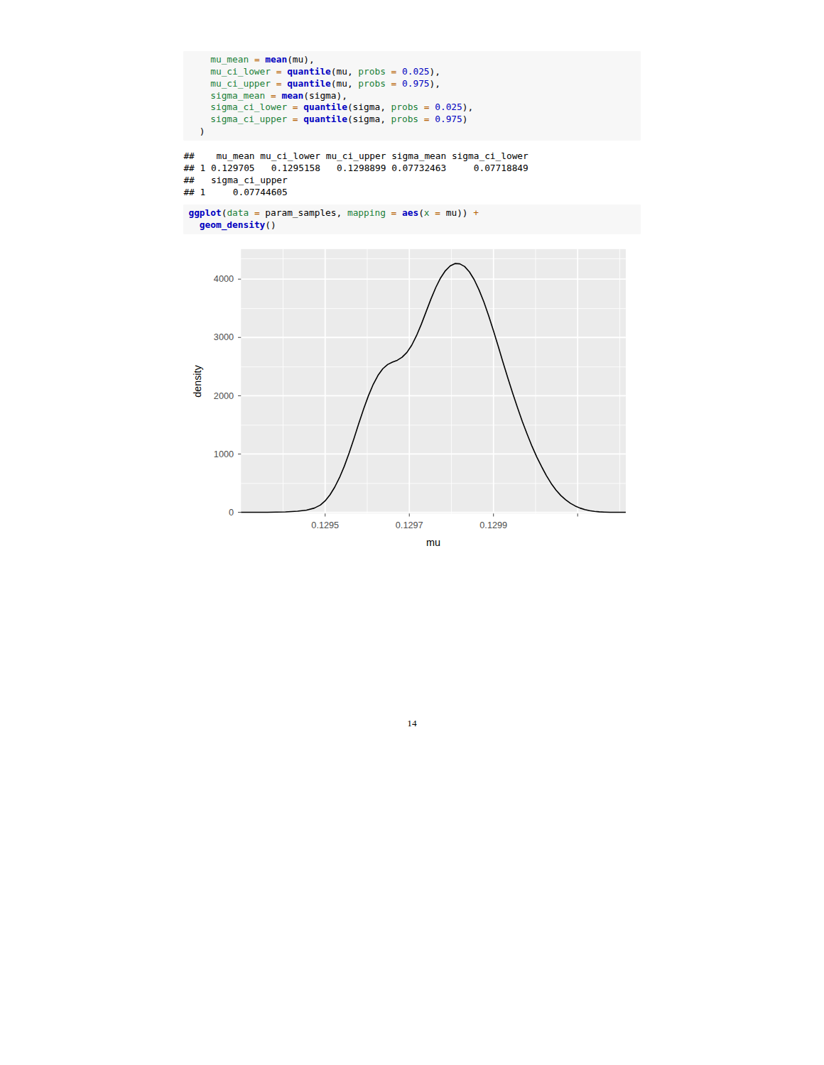mu_mean = mean(mu),
    mu_ci_lower = quantile(mu, probs = 0.025),
    mu_ci_upper = quantile(mu, probs = 0.975),
    sigma_mean = mean(sigma),
    sigma_ci_lower = quantile(sigma, probs = 0.025),
    sigma_ci_upper = quantile(sigma, probs = 0.975)
  )
##    mu_mean mu_ci_lower mu_ci_upper sigma_mean sigma_ci_lower
## 1 0.129705   0.1295158   0.1298899 0.07732463     0.07718849
##   sigma_ci_upper
## 1     0.07744605
ggplot(data = param_samples, mapping = aes(x = mu)) +
  geom_density()
0.1295 0.1297 0.1299 0 1000 2000 3000 4000 mu density
14